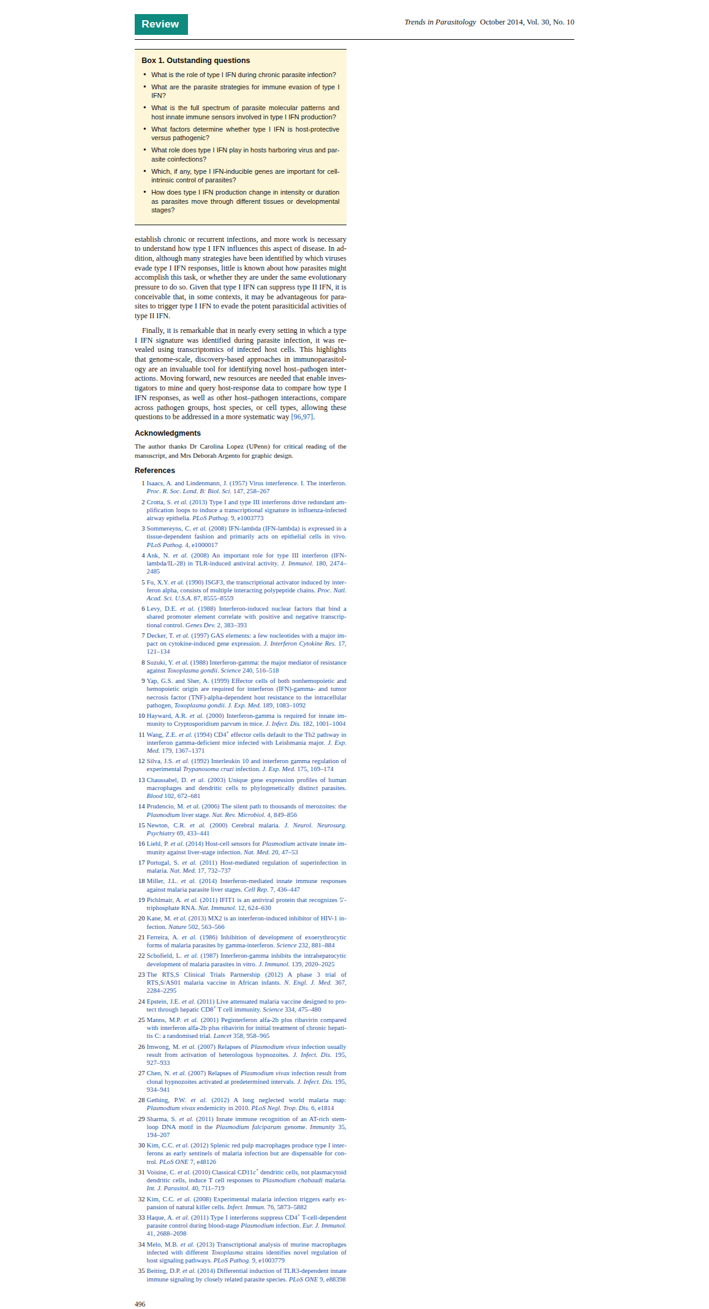Review
Trends in Parasitology October 2014, Vol. 30, No. 10
Box 1. Outstanding questions
What is the role of type I IFN during chronic parasite infection?
What are the parasite strategies for immune evasion of type I IFN?
What is the full spectrum of parasite molecular patterns and host innate immune sensors involved in type I IFN production?
What factors determine whether type I IFN is host-protective versus pathogenic?
What role does type I IFN play in hosts harboring virus and parasite coinfections?
Which, if any, type I IFN-inducible genes are important for cell-intrinsic control of parasites?
How does type I IFN production change in intensity or duration as parasites move through different tissues or developmental stages?
establish chronic or recurrent infections, and more work is necessary to understand how type I IFN influences this aspect of disease. In addition, although many strategies have been identified by which viruses evade type I IFN responses, little is known about how parasites might accomplish this task, or whether they are under the same evolutionary pressure to do so. Given that type I IFN can suppress type II IFN, it is conceivable that, in some contexts, it may be advantageous for parasites to trigger type I IFN to evade the potent parasiticidal activities of type II IFN.
Finally, it is remarkable that in nearly every setting in which a type I IFN signature was identified during parasite infection, it was revealed using transcriptomics of infected host cells. This highlights that genome-scale, discovery-based approaches in immunoparasitology are an invaluable tool for identifying novel host–pathogen interactions. Moving forward, new resources are needed that enable investigators to mine and query host-response data to compare how type I IFN responses, as well as other host–pathogen interactions, compare across pathogen groups, host species, or cell types, allowing these questions to be addressed in a more systematic way [96,97].
Acknowledgments
The author thanks Dr Carolina Lopez (UPenn) for critical reading of the manuscript, and Mrs Deborah Argento for graphic design.
References
Isaacs, A. and Lindenmann, J. (1957) Virus interference. I. The interferon. Proc. R. Soc. Lond. B: Biol. Sci. 147, 258–267
Crotta, S. et al. (2013) Type I and type III interferons drive redundant amplification loops to induce a transcriptional signature in influenza-infected airway epithelia. PLoS Pathog. 9, e1003773
Sommereyns, C. et al. (2008) IFN-lambda (IFN-lambda) is expressed in a tissue-dependent fashion and primarily acts on epithelial cells in vivo. PLoS Pathog. 4, e1000017
Ank, N. et al. (2008) An important role for type III interferon (IFN-lambda/IL-28) in TLR-induced antiviral activity. J. Immunol. 180, 2474–2485
Fu, X.Y. et al. (1990) ISGF3, the transcriptional activator induced by interferon alpha, consists of multiple interacting polypeptide chains. Proc. Natl. Acad. Sci. U.S.A. 87, 8555–8559
Levy, D.E. et al. (1988) Interferon-induced nuclear factors that bind a shared promoter element correlate with positive and negative transcriptional control. Genes Dev. 2, 383–393
Decker, T. et al. (1997) GAS elements: a few nucleotides with a major impact on cytokine-induced gene expression. J. Interferon Cytokine Res. 17, 121–134
Suzuki, Y. et al. (1988) Interferon-gamma: the major mediator of resistance against Toxoplasma gondii. Science 240, 516–518
Yap, G.S. and Sher, A. (1999) Effector cells of both nonhemopoietic and hemopoietic origin are required for interferon (IFN)-gamma- and tumor necrosis factor (TNF)-alpha-dependent host resistance to the intracellular pathogen, Toxoplasma gondii. J. Exp. Med. 189, 1083–1092
Hayward, A.R. et al. (2000) Interferon-gamma is required for innate immunity to Cryptosporidium parvum in mice. J. Infect. Dis. 182, 1001–1004
Wang, Z.E. et al. (1994) CD4+ effector cells default to the Th2 pathway in interferon gamma-deficient mice infected with Leishmania major. J. Exp. Med. 179, 1367–1371
Silva, J.S. et al. (1992) Interleukin 10 and interferon gamma regulation of experimental Trypanosoma cruzi infection. J. Exp. Med. 175, 169–174
Chaussabel, D. et al. (2003) Unique gene expression profiles of human macrophages and dendritic cells to phylogenetically distinct parasites. Blood 102, 672–681
Prudencio, M. et al. (2006) The silent path to thousands of merozoites: the Plasmodium liver stage. Nat. Rev. Microbiol. 4, 849–856
Newton, C.R. et al. (2000) Cerebral malaria. J. Neurol. Neurosurg. Psychiatry 69, 433–441
Liehl, P. et al. (2014) Host-cell sensors for Plasmodium activate innate immunity against liver-stage infection. Nat. Med. 20, 47–53
Portugal, S. et al. (2011) Host-mediated regulation of superinfection in malaria. Nat. Med. 17, 732–737
Miller, J.L. et al. (2014) Interferon-mediated innate immune responses against malaria parasite liver stages. Cell Rep. 7, 436–447
Pichlmair, A. et al. (2011) IFIT1 is an antiviral protein that recognizes 5′-triphosphate RNA. Nat. Immunol. 12, 624–630
Kane, M. et al. (2013) MX2 is an interferon-induced inhibitor of HIV-1 infection. Nature 502, 563–566
Ferreira, A. et al. (1986) Inhibition of development of exoerythrocytic forms of malaria parasites by gamma-interferon. Science 232, 881–884
Schofield, L. et al. (1987) Interferon-gamma inhibits the intrahepatocytic development of malaria parasites in vitro. J. Immunol. 139, 2020–2025
The RTS,S Clinical Trials Partnership (2012) A phase 3 trial of RTS,S/AS01 malaria vaccine in African infants. N. Engl. J. Med. 367, 2284–2295
Epstein, J.E. et al. (2011) Live attenuated malaria vaccine designed to protect through hepatic CD8+ T cell immunity. Science 334, 475–480
Manns, M.P. et al. (2001) Peginterferon alfa-2b plus ribavirin compared with interferon alfa-2b plus ribavirin for initial treatment of chronic hepatitis C: a randomised trial. Lancet 358, 958–965
Imwong, M. et al. (2007) Relapses of Plasmodium vivax infection usually result from activation of heterologous hypnozoites. J. Infect. Dis. 195, 927–933
Chen, N. et al. (2007) Relapses of Plasmodium vivax infection result from clonal hypnozoites activated at predetermined intervals. J. Infect. Dis. 195, 934–941
Gething, P.W. et al. (2012) A long neglected world malaria map: Plasmodium vivax endemicity in 2010. PLoS Negl. Trop. Dis. 6, e1814
Sharma, S. et al. (2011) Innate immune recognition of an AT-rich stem-loop DNA motif in the Plasmodium falciparum genome. Immunity 35, 194–207
Kim, C.C. et al. (2012) Splenic red pulp macrophages produce type I interferons as early sentinels of malaria infection but are dispensable for control. PLoS ONE 7, e48126
Voisine, C. et al. (2010) Classical CD11c+ dendritic cells, not plasmacytoid dendritic cells, induce T cell responses to Plasmodium chabaudi malaria. Int. J. Parasitol. 40, 711–719
Kim, C.C. et al. (2008) Experimental malaria infection triggers early expansion of natural killer cells. Infect. Immun. 76, 5873–5882
Haque, A. et al. (2011) Type I interferons suppress CD4+ T-cell-dependent parasite control during blood-stage Plasmodium infection. Eur. J. Immunol. 41, 2688–2698
Melo, M.B. et al. (2013) Transcriptional analysis of murine macrophages infected with different Toxoplasma strains identifies novel regulation of host signaling pathways. PLoS Pathog. 9, e1003779
Beiting, D.P. et al. (2014) Differential induction of TLR3-dependent innate immune signaling by closely related parasite species. PLoS ONE 9, e88398
496